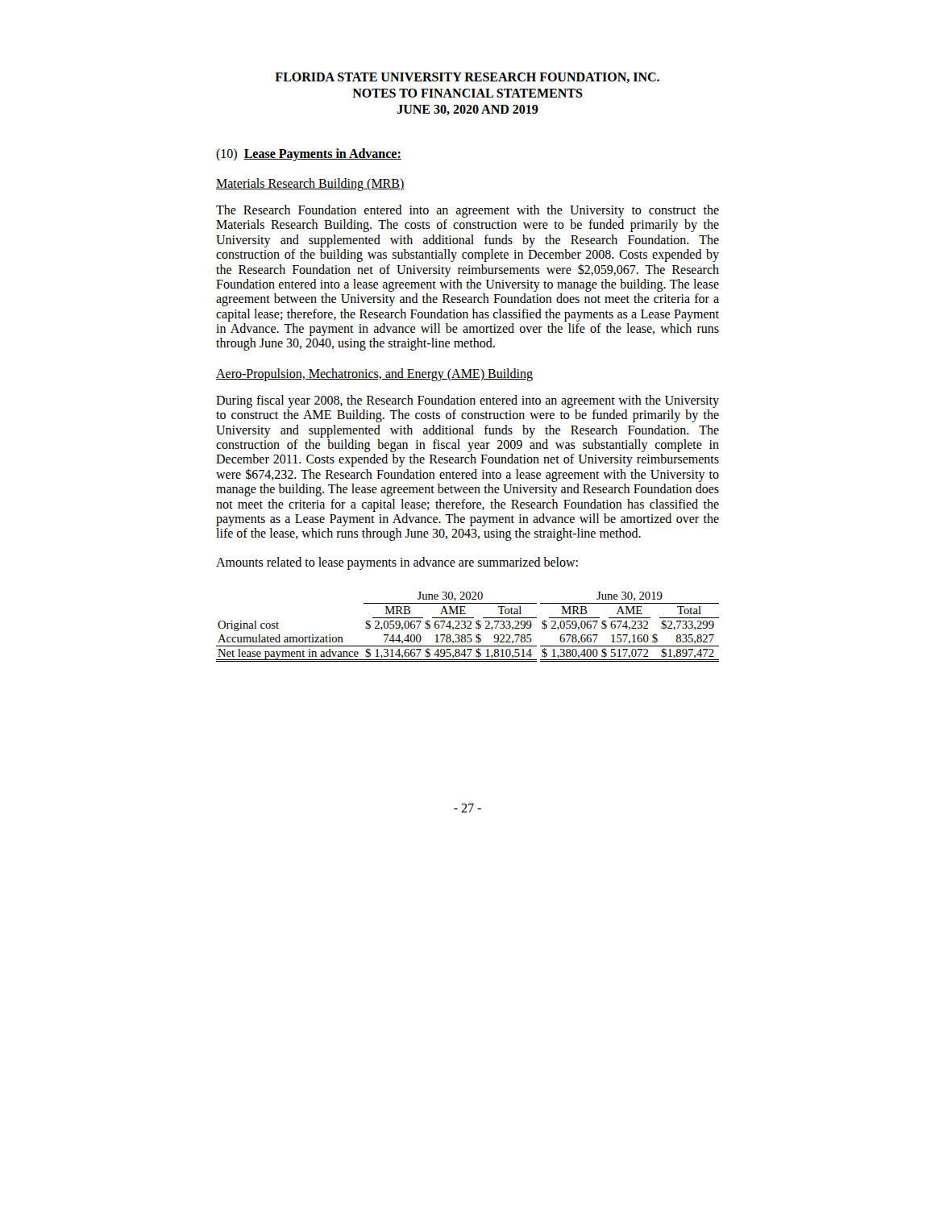FLORIDA STATE UNIVERSITY RESEARCH FOUNDATION, INC.
NOTES TO FINANCIAL STATEMENTS
JUNE 30, 2020 AND 2019
(10) Lease Payments in Advance:
Materials Research Building (MRB)
The Research Foundation entered into an agreement with the University to construct the Materials Research Building. The costs of construction were to be funded primarily by the University and supplemented with additional funds by the Research Foundation. The construction of the building was substantially complete in December 2008. Costs expended by the Research Foundation net of University reimbursements were $2,059,067. The Research Foundation entered into a lease agreement with the University to manage the building. The lease agreement between the University and the Research Foundation does not meet the criteria for a capital lease; therefore, the Research Foundation has classified the payments as a Lease Payment in Advance. The payment in advance will be amortized over the life of the lease, which runs through June 30, 2040, using the straight-line method.
Aero-Propulsion, Mechatronics, and Energy (AME) Building
During fiscal year 2008, the Research Foundation entered into an agreement with the University to construct the AME Building. The costs of construction were to be funded primarily by the University and supplemented with additional funds by the Research Foundation. The construction of the building began in fiscal year 2009 and was substantially complete in December 2011. Costs expended by the Research Foundation net of University reimbursements were $674,232. The Research Foundation entered into a lease agreement with the University to manage the building. The lease agreement between the University and Research Foundation does not meet the criteria for a capital lease; therefore, the Research Foundation has classified the payments as a Lease Payment in Advance. The payment in advance will be amortized over the life of the lease, which runs through June 30, 2043, using the straight-line method.
Amounts related to lease payments in advance are summarized below:
| | June 30, 2020 | | June 30, 2019 |
| | | MRB | | AME | | Total | | | MRB | | AME | | Total |
| Original cost | $ | 2,059,067 | $ | 674,232 | $ | 2,733,299 | | | $ | 2,059,067 | $ | 674,232 | | $2,733,299 | |
| Accumulated amortization | | 744,400 | | 178,385 | $ | 922,785 | | | | 678,667 | | 157,160 | $ | 835,827 | |
| Net lease payment in advance | $ | 1,314,667 | $ | 495,847 | $ | 1,810,514 | | | $ | 1,380,400 | $ | 517,072 | | $1,897,472 | |
- 27 -